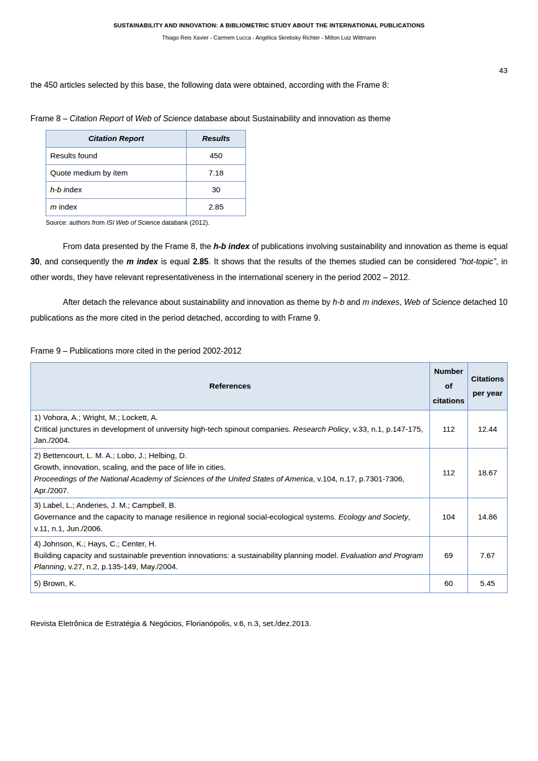SUSTAINABILITY AND INNOVATION: A BIBLIOMETRIC STUDY ABOUT THE INTERNATIONAL PUBLICATIONS
Thiago Reis Xavier - Carmem Lucca - Angélica Skrebsky Richter - Milton Luiz Wittmann
43
the 450 articles selected by this base, the following data were obtained, according with the Frame 8:
Frame 8 – Citation Report of Web of Science database about Sustainability and innovation as theme
| Citation Report | Results |
| --- | --- |
| Results found | 450 |
| Quote medium by item | 7.18 |
| h-b i ndex | 30 |
| m index | 2.85 |
Source: authors from ISI Web of Science databank (2012).
From data presented by the Frame 8, the h-b index of publications involving sustainability and innovation as theme is equal 30, and consequently the m index is equal 2.85. It shows that the results of the themes studied can be considered "hot-topic", in other words, they have relevant representativeness in the international scenery in the period 2002 – 2012.
After detach the relevance about sustainability and innovation as theme by h-b and m indexes, Web of Science detached 10 publications as the more cited in the period detached, according to with Frame 9.
Frame 9 – Publications more cited in the period 2002-2012
| References | Number of citations | Citations per year |
| --- | --- | --- |
| 1) Vohora, A.; Wright, M.; Lockett, A. Critical junctures in development of university high-tech spinout companies. Research Policy , v.33, n.1, p.147-175, Jan./2004. | 112 | 12.44 |
| 2) Bettencourt, L. M. A.; Lobo, J.; Helbing, D. Growth, innovation, scaling, and the pace of life in cities. Proceedings of the National Academy of Sciences of the United States of America , v.104, n.17, p.7301-7306, Apr./2007. | 112 | 18.67 |
| 3) Label, L.; Anderies, J. M.; Campbell, B. Governance and the capacity to manage resilience in regional social-ecological systems. Ecology and Society , v.11, n.1, Jun./2006. | 104 | 14.86 |
| 4) Johnson, K.; Hays, C.; Center, H. Building capacity and sustainable prevention innovations: a sustainability planning model. Evaluation and Program Planning , v.27, n.2, p.135-149, May./2004. | 69 | 7.67 |
| 5) Brown, K. | 60 | 5.45 |
Revista Eletrônica de Estratégia & Negócios, Florianópolis, v.6, n.3, set./dez.2013.